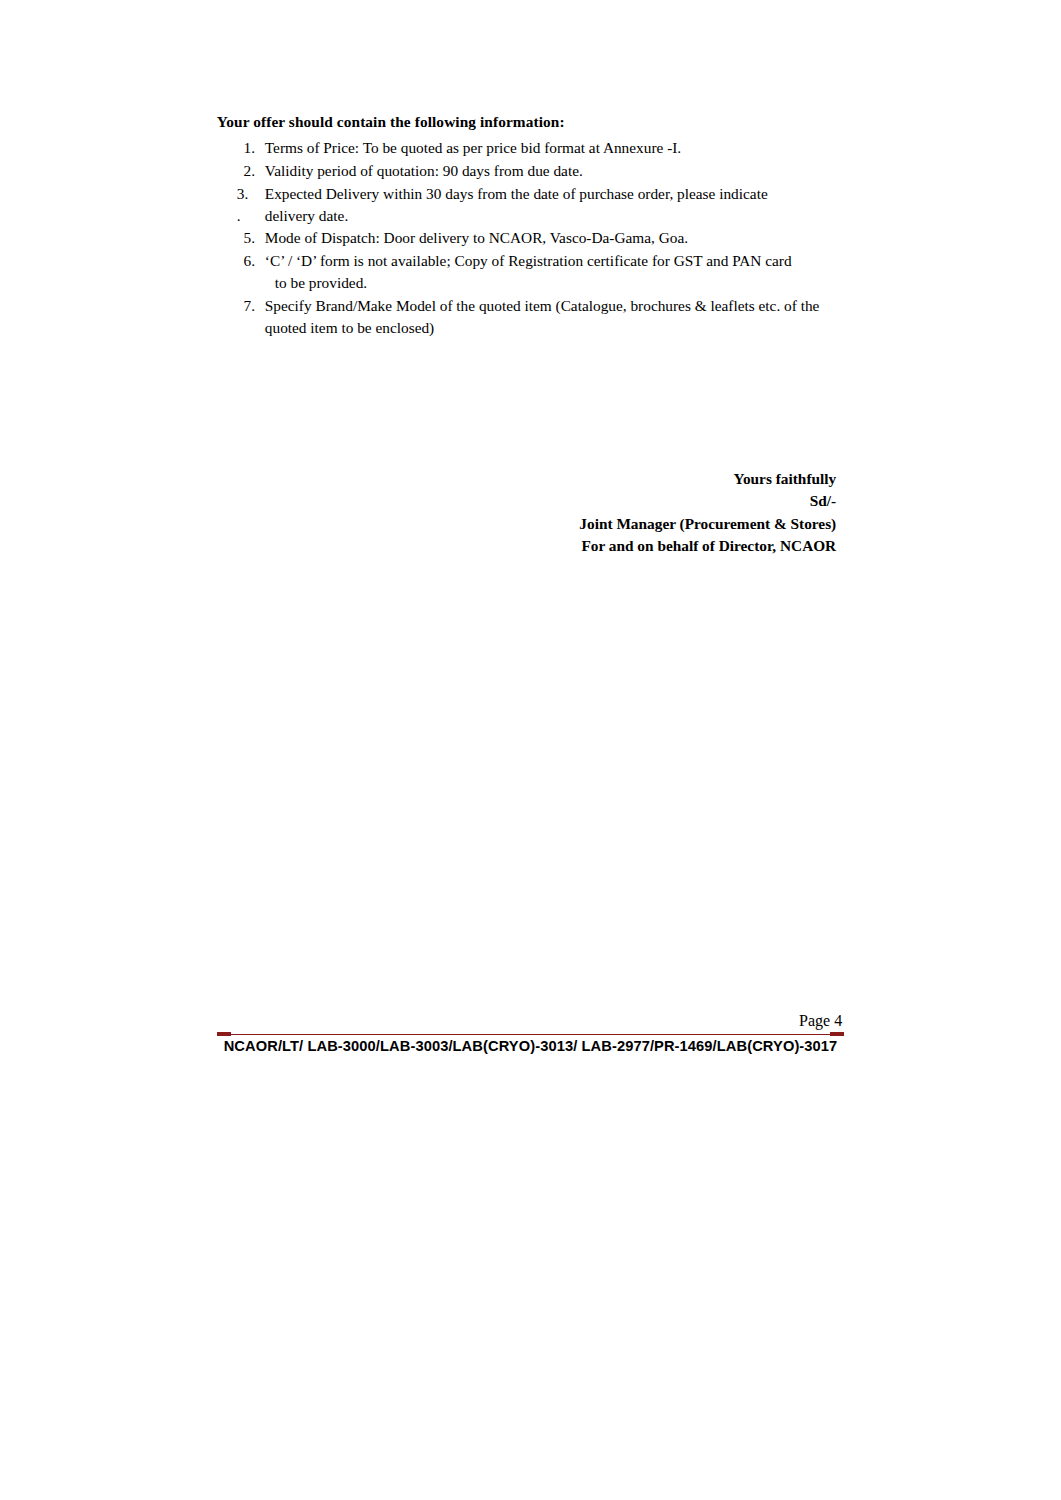Your offer should contain the following information:
Terms of Price: To be quoted as per price bid format at Annexure -I.
Validity period of quotation: 90 days from due date.
Expected Delivery within 30 days from the date of purchase order, please indicate
delivery date.
Mode of Dispatch: Door delivery to NCAOR, Vasco-Da-Gama, Goa.
‘C’ / ‘D’ form is not available; Copy of Registration certificate for GST and PAN card to be provided.
Specify Brand/Make Model of the quoted item (Catalogue, brochures & leaflets etc. of the quoted item to be enclosed)
Yours faithfully
Sd/-
Joint Manager (Procurement & Stores)
For and on behalf of Director, NCAOR
Page 4
NCAOR/LT/ LAB-3000/LAB-3003/LAB(CRYO)-3013/ LAB-2977/PR-1469/LAB(CRYO)-3017